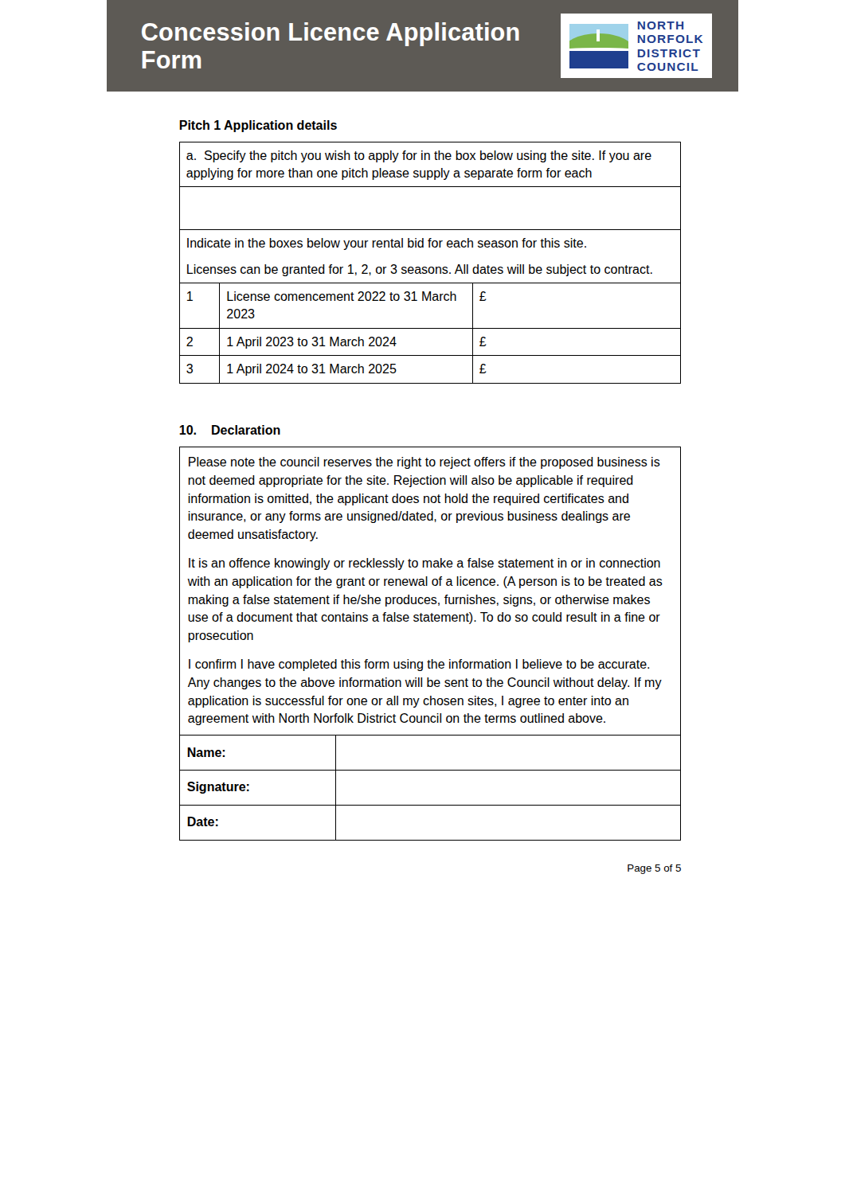Concession Licence Application Form
NORTH
NORFOLK
DISTRICT
COUNCIL
Pitch 1 Application details
| a. Specify the pitch you wish to apply for in the box below using the site. If you are applying for more than one pitch please supply a separate form for each |
| Indicate in the boxes below your rental bid for each season for this site. Licenses can be granted for 1, 2, or 3 seasons. All dates will be subject to contract. |
| 1 | License comencement 2022 to 31 March 2023 | £ |
| 2 | 1 April 2023 to 31 March 2024 | £ |
| 3 | 1 April 2024 to 31 March 2025 | £ |
10. Declaration
| Please note the council reserves the right to reject offers if the proposed business is not deemed appropriate for the site. Rejection will also be applicable if required information is omitted, the applicant does not hold the required certificates and insurance, or any forms are unsigned/dated, or previous business dealings are deemed unsatisfactory. It is an offence knowingly or recklessly to make a false statement in or in connection with an application for the grant or renewal of a licence. (A person is to be treated as making a false statement if he/she produces, furnishes, signs, or otherwise makes use of a document that contains a false statement). To do so could result in a fine or prosecution I confirm I have completed this form using the information I believe to be accurate. Any changes to the above information will be sent to the Council without delay. If my application is successful for one or all my chosen sites, I agree to enter into an agreement with North Norfolk District Council on the terms outlined above. |
| Name: | |
| Signature: | |
| Date: | |
Page 5 of 5